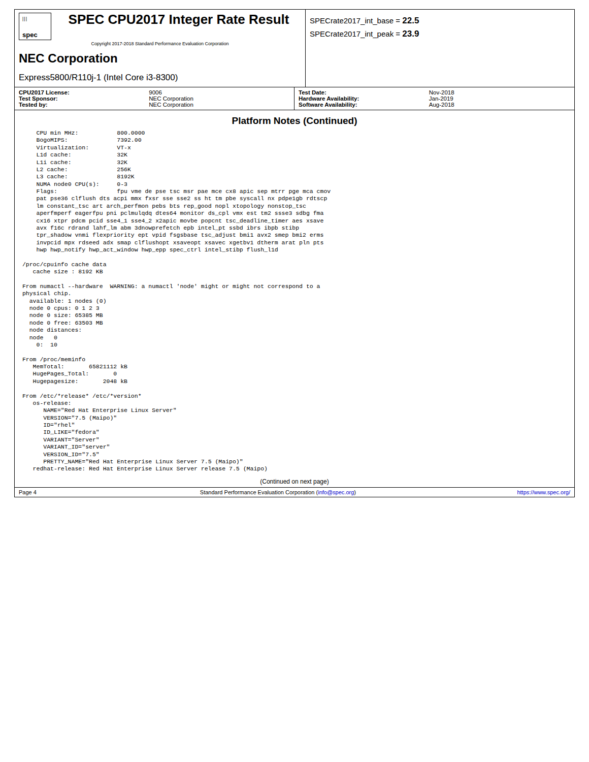|||
spec
SPEC CPU2017 Integer Rate Result
Copyright 2017-2018 Standard Performance Evaluation Corporation
NEC Corporation
Express5800/R110j-1 (Intel Core i3-8300)
SPECrate2017_int_base = 22.5
SPECrate2017_int_peak = 23.9
CPU2017 License:
9006
Test Sponsor:
NEC Corporation
Tested by:
NEC Corporation
Test Date:
Nov-2018
Hardware Availability:
Jan-2019
Software Availability:
Aug-2018
Platform Notes (Continued)
     CPU min MHz:           800.0000
     BogoMIPS:              7392.00
     Virtualization:        VT-x
     L1d cache:             32K
     L1i cache:             32K
     L2 cache:              256K
     L3 cache:              8192K
     NUMA node0 CPU(s):     0-3
     Flags:                 fpu vme de pse tsc msr pae mce cx8 apic sep mtrr pge mca cmov
     pat pse36 clflush dts acpi mmx fxsr sse sse2 ss ht tm pbe syscall nx pdpe1gb rdtscp
     lm constant_tsc art arch_perfmon pebs bts rep_good nopl xtopology nonstop_tsc
     aperfmperf eagerfpu pni pclmulqdq dtes64 monitor ds_cpl vmx est tm2 ssse3 sdbg fma
     cx16 xtpr pdcm pcid sse4_1 sse4_2 x2apic movbe popcnt tsc_deadline_timer aes xsave
     avx f16c rdrand lahf_lm abm 3dnowprefetch epb intel_pt ssbd ibrs ibpb stibp
     tpr_shadow vnmi flexpriority ept vpid fsgsbase tsc_adjust bmi1 avx2 smep bmi2 erms
     invpcid mpx rdseed adx smap clflushopt xsaveopt xsavec xgetbv1 dtherm arat pln pts
     hwp hwp_notify hwp_act_window hwp_epp spec_ctrl intel_stibp flush_l1d

 /proc/cpuinfo cache data
    cache size : 8192 KB

 From numactl --hardware  WARNING: a numactl 'node' might or might not correspond to a
 physical chip.
   available: 1 nodes (0)
   node 0 cpus: 0 1 2 3
   node 0 size: 65385 MB
   node 0 free: 63503 MB
   node distances:
   node   0
     0:  10

 From /proc/meminfo
    MemTotal:       65821112 kB
    HugePages_Total:       0
    Hugepagesize:       2048 kB

 From /etc/*release* /etc/*version*
    os-release:
       NAME="Red Hat Enterprise Linux Server"
       VERSION="7.5 (Maipo)"
       ID="rhel"
       ID_LIKE="fedora"
       VARIANT="Server"
       VARIANT_ID="server"
       VERSION_ID="7.5"
       PRETTY_NAME="Red Hat Enterprise Linux Server 7.5 (Maipo)"
    redhat-release: Red Hat Enterprise Linux Server release 7.5 (Maipo)
(Continued on next page)
Page 4
Standard Performance Evaluation Corporation (info@spec.org)
https://www.spec.org/